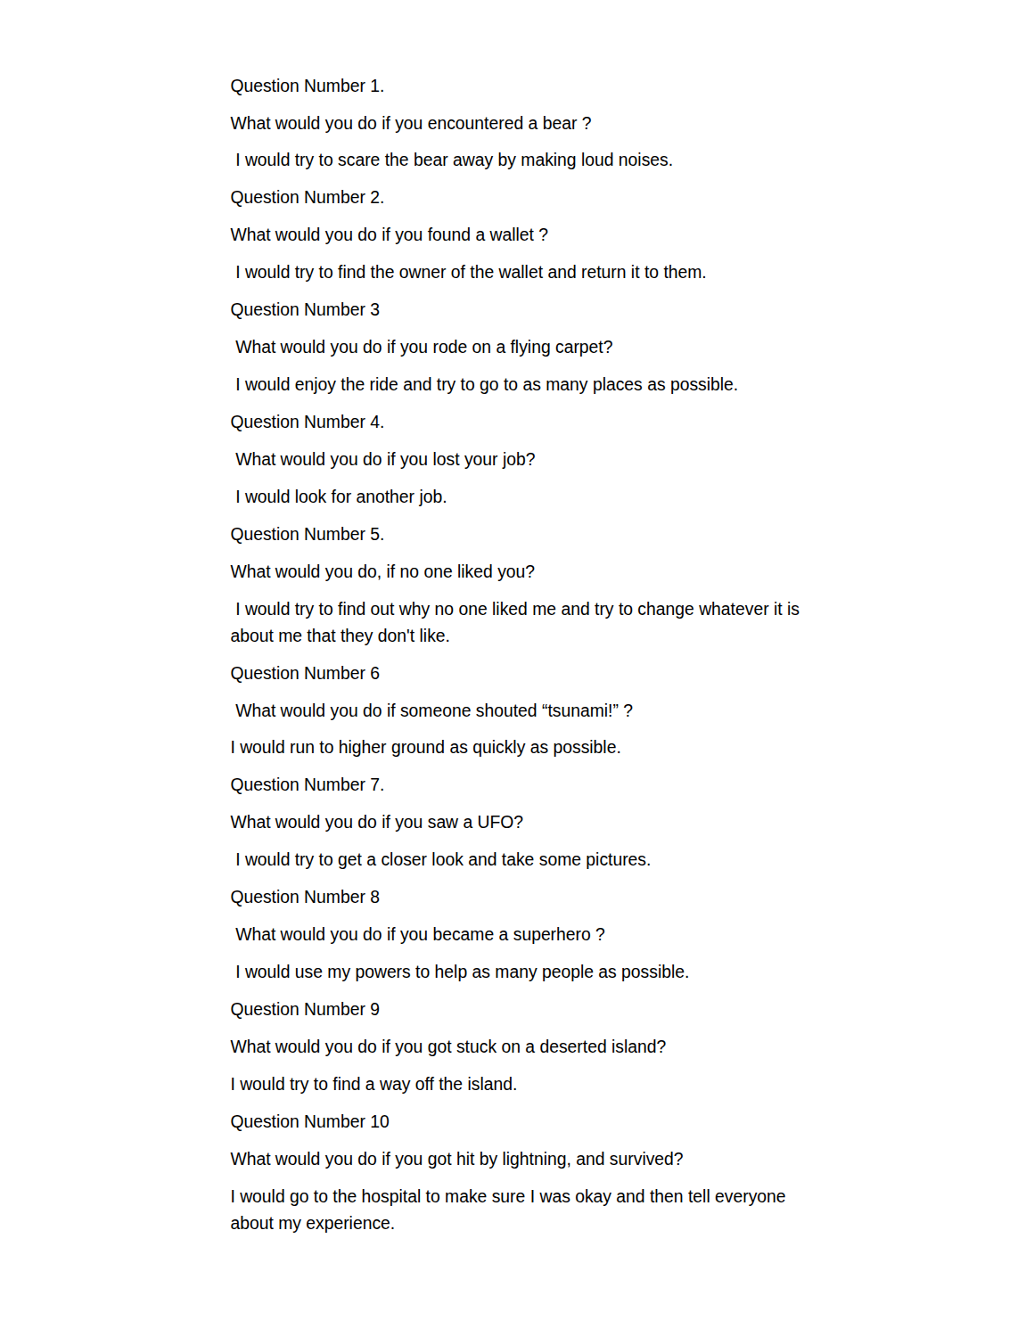Question Number 1.
What would you do if you encountered a bear ?
I would try to scare the bear away by making loud noises.
Question Number 2.
What would you do if you found a wallet ?
I would try to find the owner of the wallet and return it to them.
Question Number 3
What would you do if you rode on a flying carpet?
I would enjoy the ride and try to go to as many places as possible.
Question Number 4.
What would you do if you lost your job?
I would look for another job.
Question Number 5.
What would you do, if no one liked you?
I would try to find out why no one liked me and try to change whatever it is about me that they don't like.
Question Number 6
What would you do if someone shouted “tsunami!” ?
I would run to higher ground as quickly as possible.
Question Number 7.
What would you do if you saw a UFO?
I would try to get a closer look and take some pictures.
Question Number 8
What would you do if you became a superhero ?
I would use my powers to help as many people as possible.
Question Number 9
What would you do if you got stuck on a deserted island?
I would try to find a way off the island.
Question Number 10
What would you do if you got hit by lightning, and survived?
I would go to the hospital to make sure I was okay and then tell everyone about my experience.